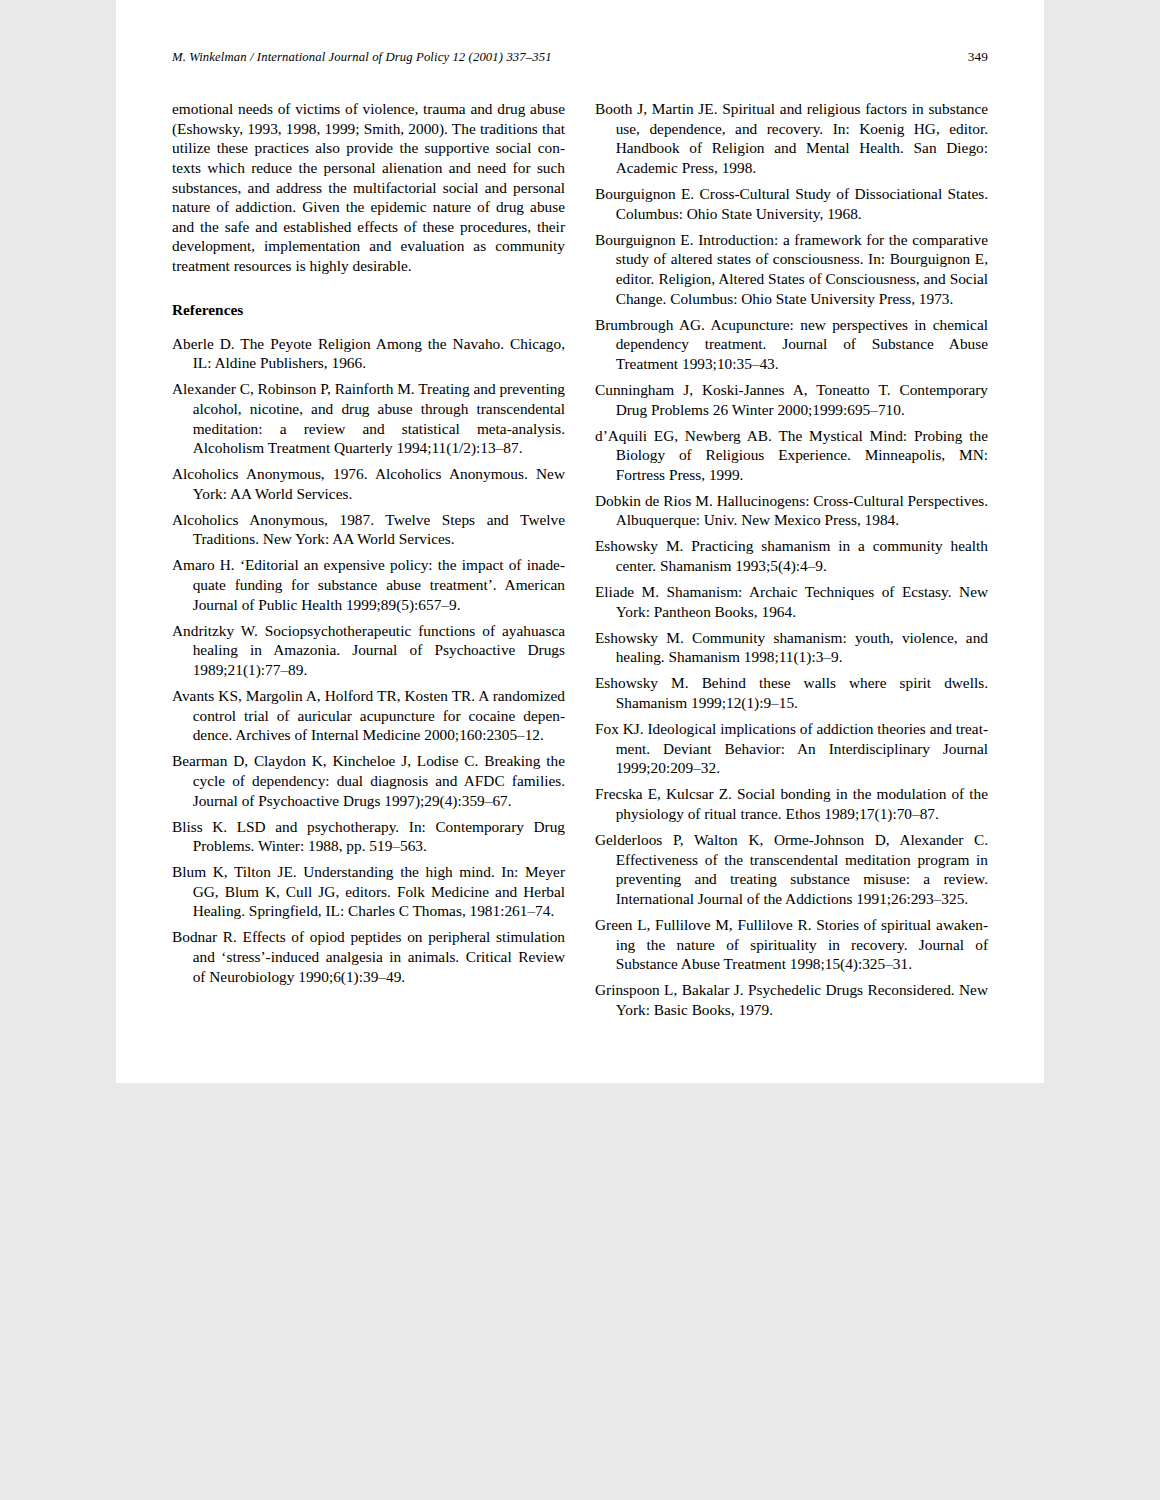M. Winkelman / International Journal of Drug Policy 12 (2001) 337–351 349
emotional needs of victims of violence, trauma and drug abuse (Eshowsky, 1993, 1998, 1999; Smith, 2000). The traditions that utilize these practices also provide the supportive social contexts which reduce the personal alienation and need for such substances, and address the multifactorial social and personal nature of addiction. Given the epidemic nature of drug abuse and the safe and established effects of these procedures, their development, implementation and evaluation as community treatment resources is highly desirable.
References
Aberle D. The Peyote Religion Among the Navaho. Chicago, IL: Aldine Publishers, 1966.
Alexander C, Robinson P, Rainforth M. Treating and preventing alcohol, nicotine, and drug abuse through transcendental meditation: a review and statistical meta-analysis. Alcoholism Treatment Quarterly 1994;11(1/2):13–87.
Alcoholics Anonymous, 1976. Alcoholics Anonymous. New York: AA World Services.
Alcoholics Anonymous, 1987. Twelve Steps and Twelve Traditions. New York: AA World Services.
Amaro H. ‘Editorial an expensive policy: the impact of inadequate funding for substance abuse treatment’. American Journal of Public Health 1999;89(5):657–9.
Andritzky W. Sociopsychotherapeutic functions of ayahuasca healing in Amazonia. Journal of Psychoactive Drugs 1989;21(1):77–89.
Avants KS, Margolin A, Holford TR, Kosten TR. A randomized control trial of auricular acupuncture for cocaine dependence. Archives of Internal Medicine 2000;160:2305–12.
Bearman D, Claydon K, Kincheloe J, Lodise C. Breaking the cycle of dependency: dual diagnosis and AFDC families. Journal of Psychoactive Drugs 1997);29(4):359–67.
Bliss K. LSD and psychotherapy. In: Contemporary Drug Problems. Winter: 1988, pp. 519–563.
Blum K, Tilton JE. Understanding the high mind. In: Meyer GG, Blum K, Cull JG, editors. Folk Medicine and Herbal Healing. Springfield, IL: Charles C Thomas, 1981:261–74.
Bodnar R. Effects of opiod peptides on peripheral stimulation and ‘stress’-induced analgesia in animals. Critical Review of Neurobiology 1990;6(1):39–49.
Booth J, Martin JE. Spiritual and religious factors in substance use, dependence, and recovery. In: Koenig HG, editor. Handbook of Religion and Mental Health. San Diego: Academic Press, 1998.
Bourguignon E. Cross-Cultural Study of Dissociational States. Columbus: Ohio State University, 1968.
Bourguignon E. Introduction: a framework for the comparative study of altered states of consciousness. In: Bourguignon E, editor. Religion, Altered States of Consciousness, and Social Change. Columbus: Ohio State University Press, 1973.
Brumbrough AG. Acupuncture: new perspectives in chemical dependency treatment. Journal of Substance Abuse Treatment 1993;10:35–43.
Cunningham J, Koski-Jannes A, Toneatto T. Contemporary Drug Problems 26 Winter 2000;1999:695–710.
d’Aquili EG, Newberg AB. The Mystical Mind: Probing the Biology of Religious Experience. Minneapolis, MN: Fortress Press, 1999.
Dobkin de Rios M. Hallucinogens: Cross-Cultural Perspectives. Albuquerque: Univ. New Mexico Press, 1984.
Eshowsky M. Practicing shamanism in a community health center. Shamanism 1993;5(4):4–9.
Eliade M. Shamanism: Archaic Techniques of Ecstasy. New York: Pantheon Books, 1964.
Eshowsky M. Community shamanism: youth, violence, and healing. Shamanism 1998;11(1):3–9.
Eshowsky M. Behind these walls where spirit dwells. Shamanism 1999;12(1):9–15.
Fox KJ. Ideological implications of addiction theories and treatment. Deviant Behavior: An Interdisciplinary Journal 1999;20:209–32.
Frecska E, Kulcsar Z. Social bonding in the modulation of the physiology of ritual trance. Ethos 1989;17(1):70–87.
Gelderloos P, Walton K, Orme-Johnson D, Alexander C. Effectiveness of the transcendental meditation program in preventing and treating substance misuse: a review. International Journal of the Addictions 1991;26:293–325.
Green L, Fullilove M, Fullilove R. Stories of spiritual awakening the nature of spirituality in recovery. Journal of Substance Abuse Treatment 1998;15(4):325–31.
Grinspoon L, Bakalar J. Psychedelic Drugs Reconsidered. New York: Basic Books, 1979.